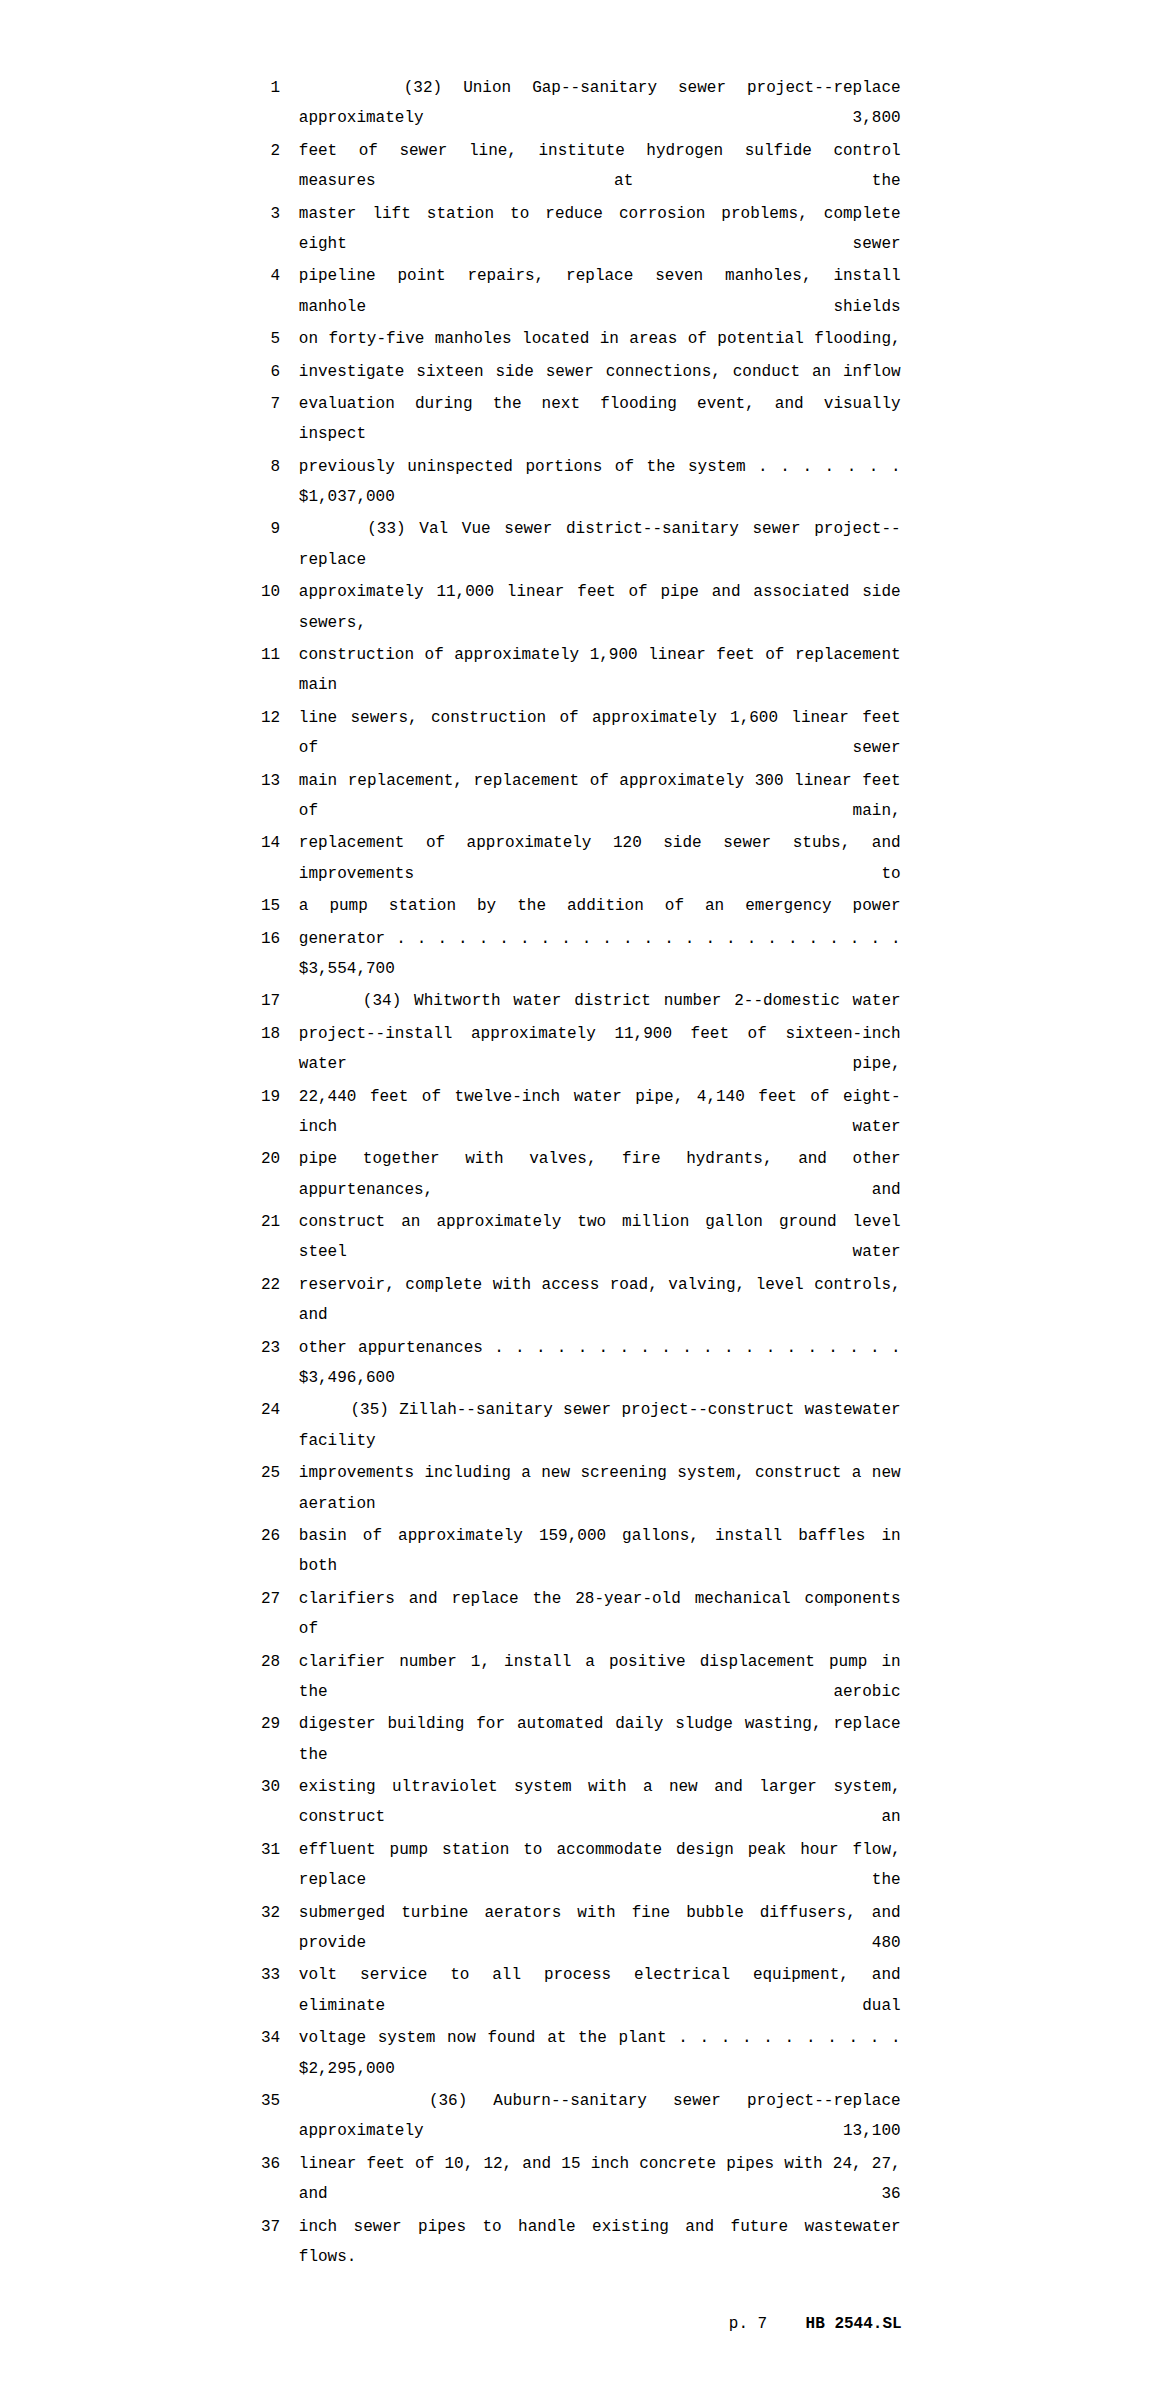| 1 | (32) Union Gap--sanitary sewer project--replace approximately 3,800 |
| 2 | feet of sewer line, institute hydrogen sulfide control measures at the |
| 3 | master lift station to reduce corrosion problems, complete eight sewer |
| 4 | pipeline point repairs, replace seven manholes, install manhole shields |
| 5 | on forty-five manholes located in areas of potential flooding, |
| 6 | investigate sixteen side sewer connections, conduct an inflow |
| 7 | evaluation during the next flooding event, and visually inspect |
| 8 | previously uninspected portions of the system . . . . . . . $1,037,000 |
| 9 | (33) Val Vue sewer district--sanitary sewer project--replace |
| 10 | approximately 11,000 linear feet of pipe and associated side sewers, |
| 11 | construction of approximately 1,900 linear feet of replacement main |
| 12 | line sewers, construction of approximately 1,600 linear feet of sewer |
| 13 | main replacement, replacement of approximately 300 linear feet of main, |
| 14 | replacement of approximately 120 side sewer stubs, and improvements to |
| 15 | a pump station by the addition of an emergency power |
| 16 | generator . . . . . . . . . . . . . . . . . . . . . . . . . $3,554,700 |
| 17 | (34) Whitworth water district number 2--domestic water |
| 18 | project--install approximately 11,900 feet of sixteen-inch water pipe, |
| 19 | 22,440 feet of twelve-inch water pipe, 4,140 feet of eight-inch water |
| 20 | pipe together with valves, fire hydrants, and other appurtenances, and |
| 21 | construct an approximately two million gallon ground level steel water |
| 22 | reservoir, complete with access road, valving, level controls, and |
| 23 | other appurtenances . . . . . . . . . . . . . . . . . . . . $3,496,600 |
| 24 | (35) Zillah--sanitary sewer project--construct wastewater facility |
| 25 | improvements including a new screening system, construct a new aeration |
| 26 | basin of approximately 159,000 gallons, install baffles in both |
| 27 | clarifiers and replace the 28-year-old mechanical components of |
| 28 | clarifier number 1, install a positive displacement pump in the aerobic |
| 29 | digester building for automated daily sludge wasting, replace the |
| 30 | existing ultraviolet system with a new and larger system, construct an |
| 31 | effluent pump station to accommodate design peak hour flow, replace the |
| 32 | submerged turbine aerators with fine bubble diffusers, and provide 480 |
| 33 | volt service to all process electrical equipment, and eliminate dual |
| 34 | voltage system now found at the plant . . . . . . . . . . . $2,295,000 |
| 35 | (36) Auburn--sanitary sewer project--replace approximately 13,100 |
| 36 | linear feet of 10, 12, and 15 inch concrete pipes with 24, 27, and 36 |
| 37 | inch sewer pipes to handle existing and future wastewater flows. |
p. 7 HB 2544.SL